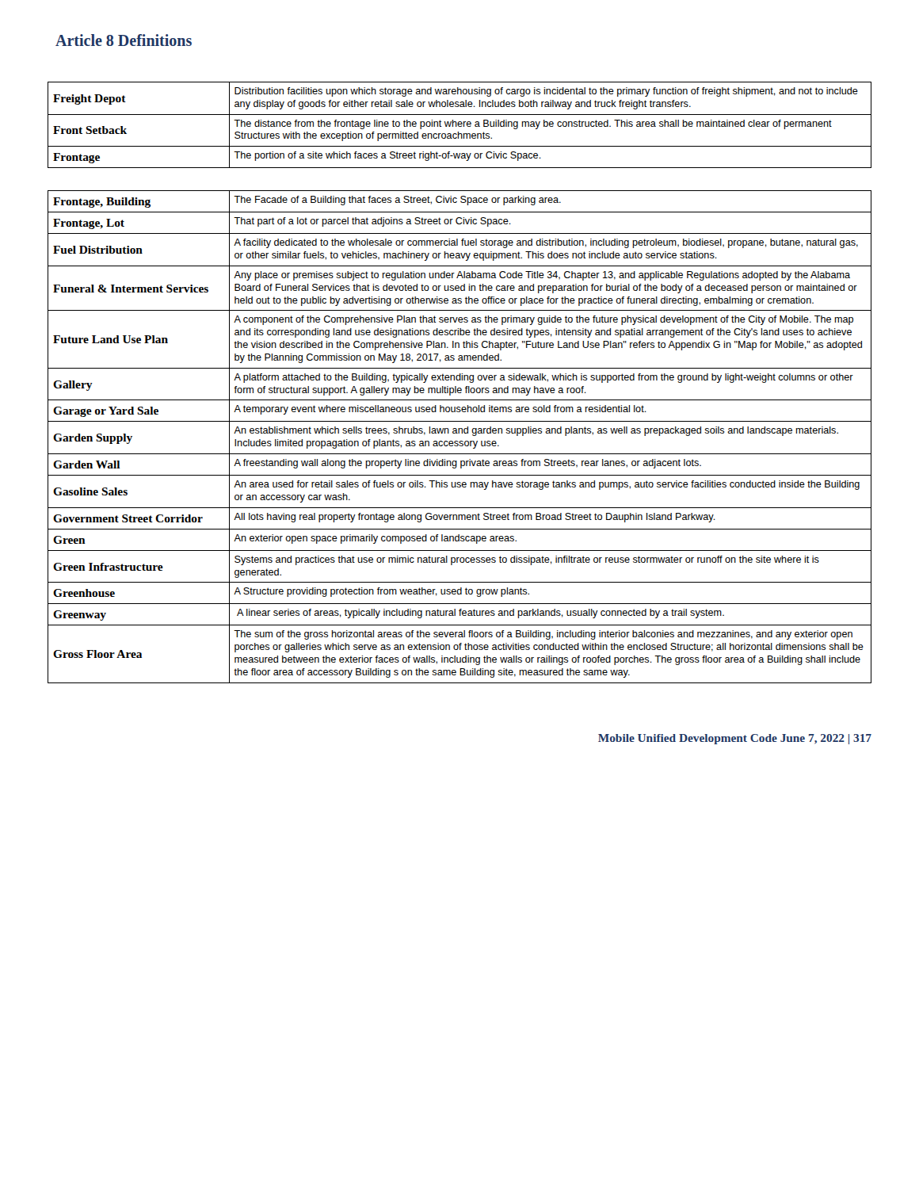Article 8 Definitions
| Freight Depot | Distribution facilities upon which storage and warehousing of cargo is incidental to the primary function of freight shipment, and not to include any display of goods for either retail sale or wholesale. Includes both railway and truck freight transfers. |
| Front Setback | The distance from the frontage line to the point where a Building may be constructed. This area shall be maintained clear of permanent Structures with the exception of permitted encroachments. |
| Frontage | The portion of a site which faces a Street right-of-way or Civic Space. |
| Frontage, Building | The Facade of a Building that faces a Street, Civic Space or parking area. |
| Frontage, Lot | That part of a lot or parcel that adjoins a Street or Civic Space. |
| Fuel Distribution | A facility dedicated to the wholesale or commercial fuel storage and distribution, including petroleum, biodiesel, propane, butane, natural gas, or other similar fuels, to vehicles, machinery or heavy equipment. This does not include auto service stations. |
| Funeral & Interment Services | Any place or premises subject to regulation under Alabama Code Title 34, Chapter 13, and applicable Regulations adopted by the Alabama Board of Funeral Services that is devoted to or used in the care and preparation for burial of the body of a deceased person or maintained or held out to the public by advertising or otherwise as the office or place for the practice of funeral directing, embalming or cremation. |
| Future Land Use Plan | A component of the Comprehensive Plan that serves as the primary guide to the future physical development of the City of Mobile. The map and its corresponding land use designations describe the desired types, intensity and spatial arrangement of the City's land uses to achieve the vision described in the Comprehensive Plan. In this Chapter, "Future Land Use Plan" refers to Appendix G in "Map for Mobile," as adopted by the Planning Commission on May 18, 2017, as amended. |
| Gallery | A platform attached to the Building, typically extending over a sidewalk, which is supported from the ground by light-weight columns or other form of structural support. A gallery may be multiple floors and may have a roof. |
| Garage or Yard Sale | A temporary event where miscellaneous used household items are sold from a residential lot. |
| Garden Supply | An establishment which sells trees, shrubs, lawn and garden supplies and plants, as well as prepackaged soils and landscape materials. Includes limited propagation of plants, as an accessory use. |
| Garden Wall | A freestanding wall along the property line dividing private areas from Streets, rear lanes, or adjacent lots. |
| Gasoline Sales | An area used for retail sales of fuels or oils. This use may have storage tanks and pumps, auto service facilities conducted inside the Building or an accessory car wash. |
| Government Street Corridor | All lots having real property frontage along Government Street from Broad Street to Dauphin Island Parkway. |
| Green | An exterior open space primarily composed of landscape areas. |
| Green Infrastructure | Systems and practices that use or mimic natural processes to dissipate, infiltrate or reuse stormwater or runoff on the site where it is generated. |
| Greenhouse | A Structure providing protection from weather, used to grow plants. |
| Greenway | A linear series of areas, typically including natural features and parklands, usually connected by a trail system. |
| Gross Floor Area | The sum of the gross horizontal areas of the several floors of a Building, including interior balconies and mezzanines, and any exterior open porches or galleries which serve as an extension of those activities conducted within the enclosed Structure; all horizontal dimensions shall be measured between the exterior faces of walls, including the walls or railings of roofed porches. The gross floor area of a Building shall include the floor area of accessory Building s on the same Building site, measured the same way. |
Mobile Unified Development Code June 7, 2022 | 317